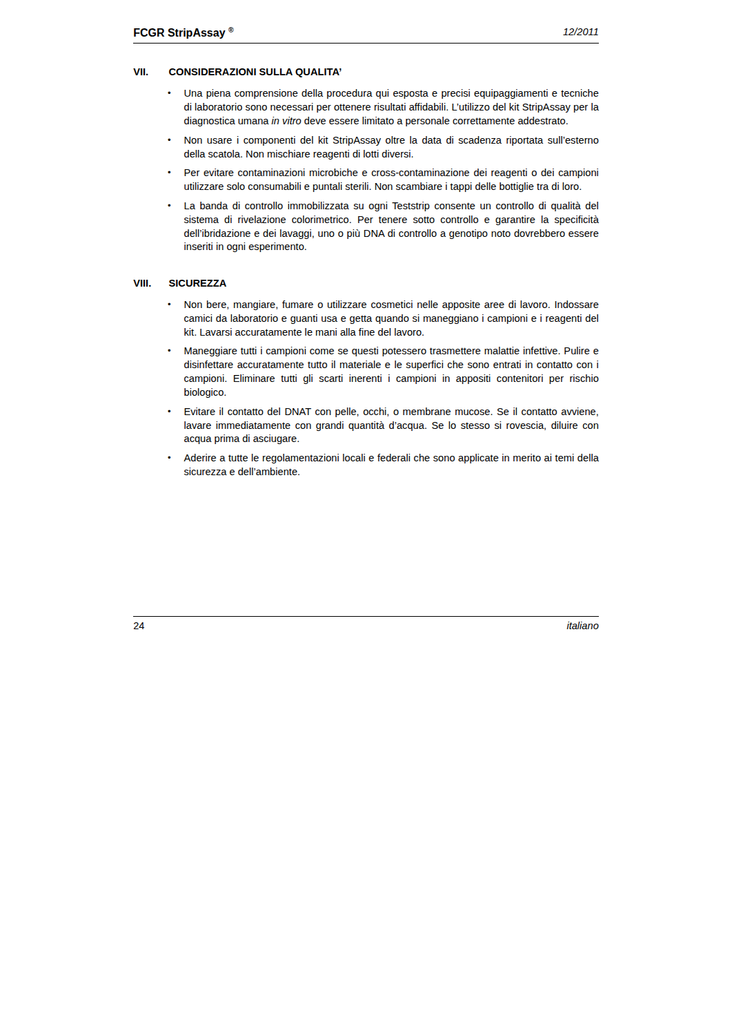FCGR StripAssay ®
12/2011
VII.
Considerazioni sulla qualita’
Una piena comprensione della procedura qui esposta e precisi equipaggiamenti e tecniche di laboratorio sono necessari per ottenere risultati affidabili. L’utilizzo del kit StripAssay per la diagnostica umana in vitro deve essere limitato a personale correttamente addestrato.
Non usare i componenti del kit StripAssay oltre la data di scadenza riportata sull’esterno della scatola. Non mischiare reagenti di lotti diversi.
Per evitare contaminazioni microbiche e cross-contaminazione dei reagenti o dei campioni utilizzare solo consumabili e puntali sterili. Non scambiare i tappi delle bottiglie tra di loro.
La banda di controllo immobilizzata su ogni Teststrip consente un controllo di qualità del sistema di rivelazione colorimetrico. Per tenere sotto controllo e garantire la specificità dell’ibridazione e dei lavaggi, uno o più DNA di controllo a genotipo noto dovrebbero essere inseriti in ogni esperimento.
VIII.
Sicurezza
Non bere, mangiare, fumare o utilizzare cosmetici nelle apposite aree di lavoro. Indossare camici da laboratorio e guanti usa e getta quando si maneggiano i campioni e i reagenti del kit. Lavarsi accuratamente le mani alla fine del lavoro.
Maneggiare tutti i campioni come se questi potessero trasmettere malattie infettive. Pulire e disinfettare accuratamente tutto il materiale e le superfici che sono entrati in contatto con i campioni. Eliminare tutti gli scarti inerenti i campioni in appositi contenitori per rischio biologico.
Evitare il contatto del DNAT con pelle, occhi, o membrane mucose. Se il contatto avviene, lavare immediatamente con grandi quantità d’acqua. Se lo stesso si rovescia, diluire con acqua prima di asciugare.
Aderire a tutte le regolamentazioni locali e federali che sono applicate in merito ai temi della sicurezza e dell’ambiente.
24 italiano